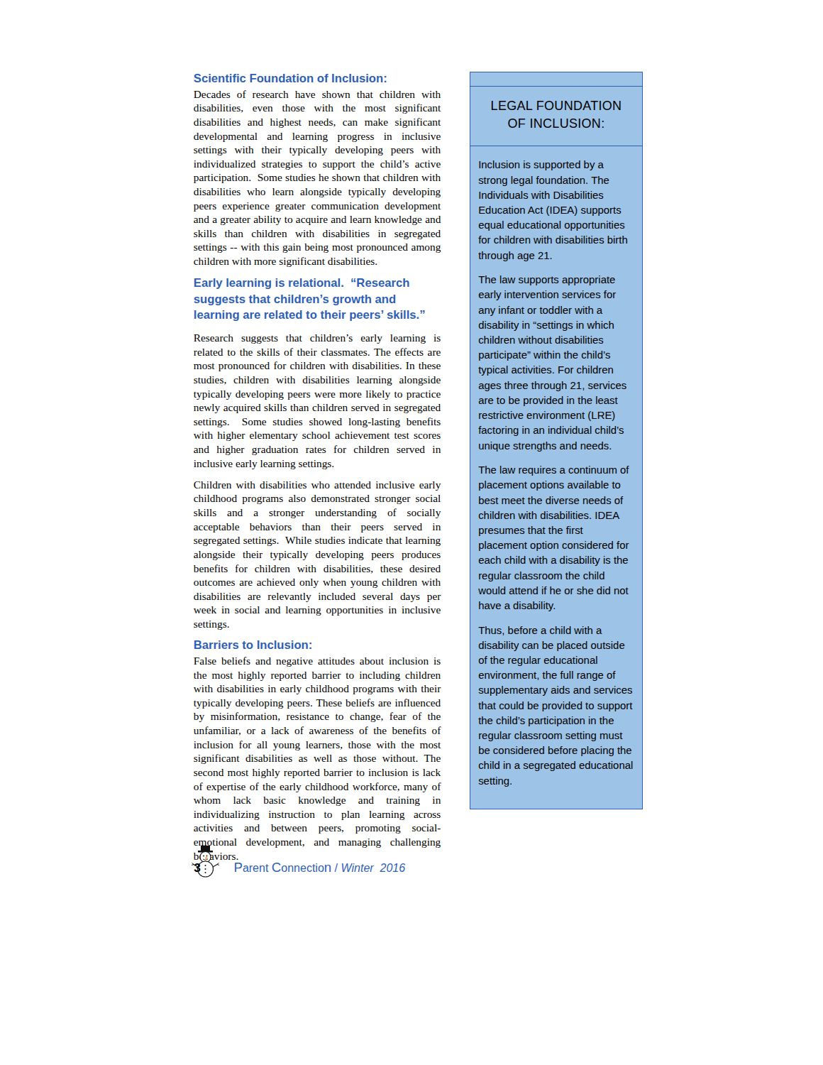Scientific Foundation of Inclusion:
Decades of research have shown that children with disabilities, even those with the most significant disabilities and highest needs, can make significant developmental and learning progress in inclusive settings with their typically developing peers with individualized strategies to support the child’s active participation. Some studies he shown that children with disabilities who learn alongside typically developing peers experience greater communication development and a greater ability to acquire and learn knowledge and skills than children with disabilities in segregated settings -- with this gain being most pronounced among children with more significant disabilities.
Early learning is relational. “Research suggests that children’s growth and learning are related to their peers’ skills.”
Research suggests that children’s early learning is related to the skills of their classmates. The effects are most pronounced for children with disabilities. In these studies, children with disabilities learning alongside typically developing peers were more likely to practice newly acquired skills than children served in segregated settings. Some studies showed long-lasting benefits with higher elementary school achievement test scores and higher graduation rates for children served in inclusive early learning settings.
Children with disabilities who attended inclusive early childhood programs also demonstrated stronger social skills and a stronger understanding of socially acceptable behaviors than their peers served in segregated settings. While studies indicate that learning alongside their typically developing peers produces benefits for children with disabilities, these desired outcomes are achieved only when young children with disabilities are relevantly included several days per week in social and learning opportunities in inclusive settings.
Barriers to Inclusion:
False beliefs and negative attitudes about inclusion is the most highly reported barrier to including children with disabilities in early childhood programs with their typically developing peers. These beliefs are influenced by misinformation, resistance to change, fear of the unfamiliar, or a lack of awareness of the benefits of inclusion for all young learners, those with the most significant disabilities as well as those without. The second most highly reported barrier to inclusion is lack of expertise of the early childhood workforce, many of whom lack basic knowledge and training in individualizing instruction to plan learning across activities and between peers, promoting social-emotional development, and managing challenging behaviors.
LEGAL FOUNDATION
OF INCLUSION:
Inclusion is supported by a strong legal foundation. The Individuals with Disabilities Education Act (IDEA) supports equal educational opportunities for children with disabilities birth through age 21.
The law supports appropriate early intervention services for any infant or toddler with a disability in “settings in which children without disabilities participate” within the child’s typical activities. For children ages three through 21, services are to be provided in the least restrictive environment (LRE) factoring in an individual child’s unique strengths and needs.
The law requires a continuum of placement options available to best meet the diverse needs of children with disabilities. IDEA presumes that the first placement option considered for each child with a disability is the regular classroom the child would attend if he or she did not have a disability.
Thus, before a child with a disability can be placed outside of the regular educational environment, the full range of supplementary aids and services that could be provided to support the child’s participation in the regular classroom setting must be considered before placing the child in a segregated educational setting.
3
Parent Connection / Winter 2016